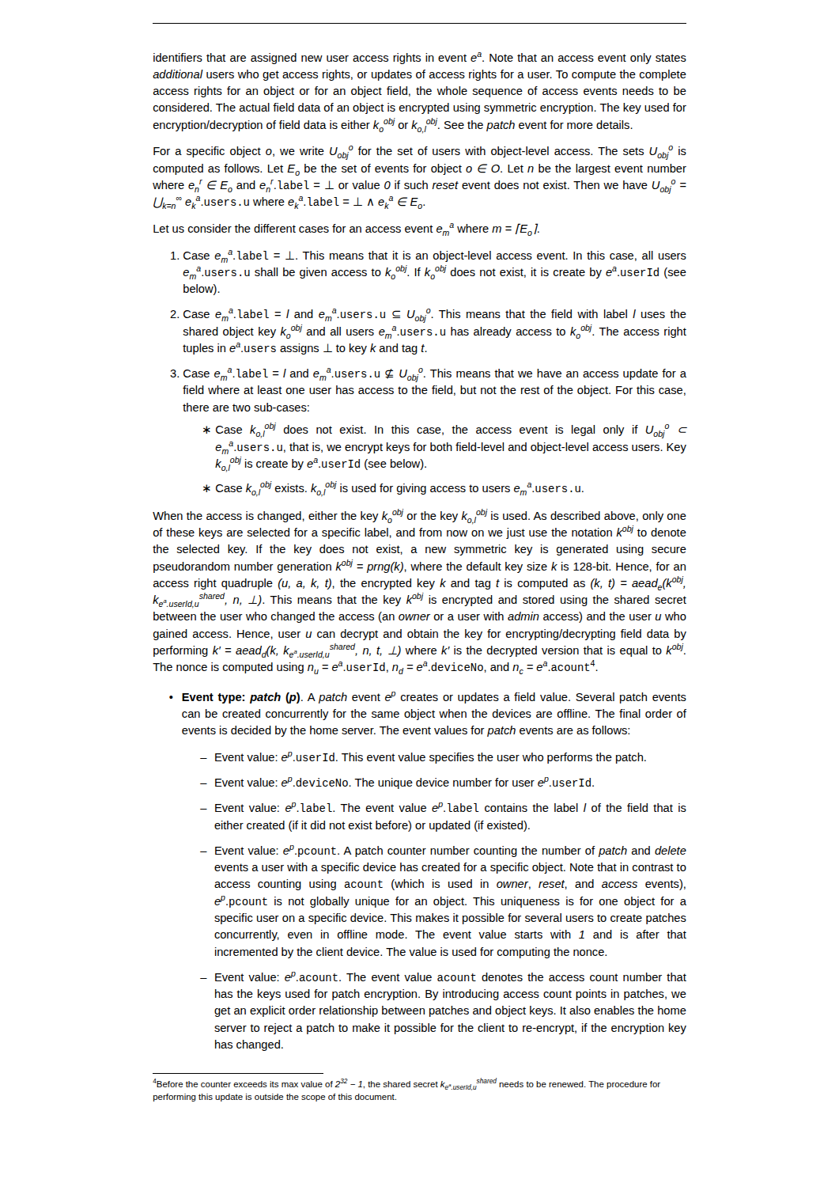identifiers that are assigned new user access rights in event ea. Note that an access event only states additional users who get access rights, or updates of access rights for a user. To compute the complete access rights for an object or for an object field, the whole sequence of access events needs to be considered. The actual field data of an object is encrypted using symmetric encryption. The key used for encryption/decryption of field data is either koobj or ko,lobj. See the patch event for more details.
For a specific object o, we write Uobjo for the set of users with object-level access. The sets Uobjo is computed as follows. Let Eo be the set of events for object o ∈ O. Let n be the largest event number where enr ∈ Eo and enr.label = ⊥ or value 0 if such reset event does not exist. Then we have Uobjo = ⋃k=n∞ eka.users.u where eka.label = ⊥ ∧ eka ∈ Eo.
Let us consider the different cases for an access event ema where m = ⌈Eo⌉.
Case ema.label = ⊥. This means that it is an object-level access event. In this case, all users ema.users.u shall be given access to koobj. If koobj does not exist, it is create by ea.userId (see below).
Case ema.label = l and ema.users.u ⊆ Uobjo. This means that the field with label l uses the shared object key koobj and all users ema.users.u has already access to koobj. The access right tuples in ea.users assigns ⊥ to key k and tag t.
Case ema.label = l and ema.users.u ⊈ Uobjo. This means that we have an access update for a field where at least one user has access to the field, but not the rest of the object. For this case, there are two sub-cases:
Case ko,lobj does not exist. In this case, the access event is legal only if Uobjo ⊂ ema.users.u, that is, we encrypt keys for both field-level and object-level access users. Key ko,lobj is create by ea.userId (see below).
Case ko,lobj exists. ko,lobj is used for giving access to users ema.users.u.
When the access is changed, either the key koobj or the key ko,lobj is used. As described above, only one of these keys are selected for a specific label, and from now on we just use the notation kobj to denote the selected key. If the key does not exist, a new symmetric key is generated using secure pseudorandom number generation kobj = prng(k), where the default key size k is 128-bit. Hence, for an access right quadruple (u, a, k, t), the encrypted key k and tag t is computed as (k, t) = aeade(kobj, kea.userId,ushared, n, ⊥). This means that the key kobj is encrypted and stored using the shared secret between the user who changed the access (an owner or a user with admin access) and the user u who gained access. Hence, user u can decrypt and obtain the key for encrypting/decrypting field data by performing k′ = aeadd(k, kea.userId,ushared, n, t, ⊥) where k′ is the decrypted version that is equal to kobj. The nonce is computed using nu = ea.userId, nd = ea.deviceNo, and nc = ea.acount4.
Event type: patch (p). A patch event ep creates or updates a field value. Several patch events can be created concurrently for the same object when the devices are offline. The final order of events is decided by the home server. The event values for patch events are as follows:
Event value: ep.userId. This event value specifies the user who performs the patch.
Event value: ep.deviceNo. The unique device number for user ep.userId.
Event value: ep.label. The event value ep.label contains the label l of the field that is either created (if it did not exist before) or updated (if existed).
Event value: ep.pcount. A patch counter number counting the number of patch and delete events a user with a specific device has created for a specific object. Note that in contrast to access counting using acount (which is used in owner, reset, and access events), ep.pcount is not globally unique for an object. This uniqueness is for one object for a specific user on a specific device. This makes it possible for several users to create patches concurrently, even in offline mode. The event value starts with 1 and is after that incremented by the client device. The value is used for computing the nonce.
Event value: ep.acount. The event value acount denotes the access count number that has the keys used for patch encryption. By introducing access count points in patches, we get an explicit order relationship between patches and object keys. It also enables the home server to reject a patch to make it possible for the client to re-encrypt, if the encryption key has changed.
4Before the counter exceeds its max value of 232 − 1, the shared secret kea.userId,ushared needs to be renewed. The procedure for performing this update is outside the scope of this document.